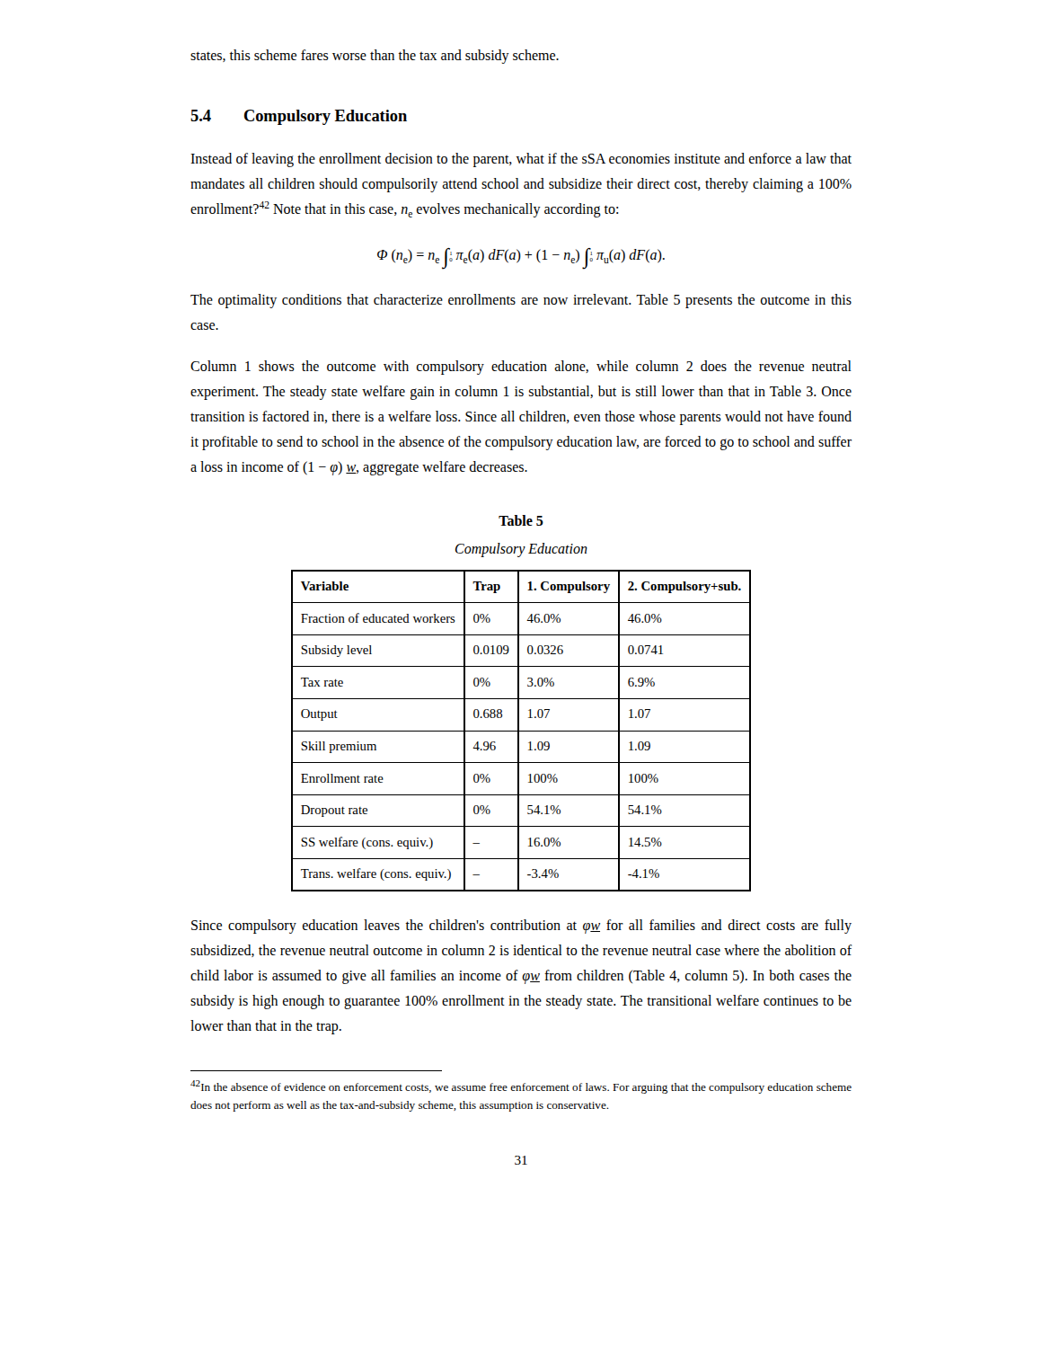states, this scheme fares worse than the tax and subsidy scheme.
5.4 Compulsory Education
Instead of leaving the enrollment decision to the parent, what if the sSA economies institute and enforce a law that mandates all children should compulsorily attend school and subsidize their direct cost, thereby claiming a 100% enrollment?42 Note that in this case, ne evolves mechanically according to:
Φ (ne) = ne ∫10 πe(a) dF(a) + (1 − ne) ∫10 πu(a) dF(a).
The optimality conditions that characterize enrollments are now irrelevant. Table 5 presents the outcome in this case.
Column 1 shows the outcome with compulsory education alone, while column 2 does the revenue neutral experiment. The steady state welfare gain in column 1 is substantial, but is still lower than that in Table 3. Once transition is factored in, there is a welfare loss. Since all children, even those whose parents would not have found it profitable to send to school in the absence of the compulsory education law, are forced to go to school and suffer a loss in income of (1 − φ) w, aggregate welfare decreases.
Table 5
Compulsory Education
| Variable | Trap | 1. Compulsory | 2. Compulsory+sub. |
| --- | --- | --- | --- |
| Fraction of educated workers | 0% | 46.0% | 46.0% |
| Subsidy level | 0.0109 | 0.0326 | 0.0741 |
| Tax rate | 0% | 3.0% | 6.9% |
| Output | 0.688 | 1.07 | 1.07 |
| Skill premium | 4.96 | 1.09 | 1.09 |
| Enrollment rate | 0% | 100% | 100% |
| Dropout rate | 0% | 54.1% | 54.1% |
| SS welfare (cons. equiv.) | – | 16.0% | 14.5% |
| Trans. welfare (cons. equiv.) | – | -3.4% | -4.1% |
Since compulsory education leaves the children's contribution at φw for all families and direct costs are fully subsidized, the revenue neutral outcome in column 2 is identical to the revenue neutral case where the abolition of child labor is assumed to give all families an income of φw from children (Table 4, column 5). In both cases the subsidy is high enough to guarantee 100% enrollment in the steady state. The transitional welfare continues to be lower than that in the trap.
42In the absence of evidence on enforcement costs, we assume free enforcement of laws. For arguing that the compulsory education scheme does not perform as well as the tax-and-subsidy scheme, this assumption is conservative.
31